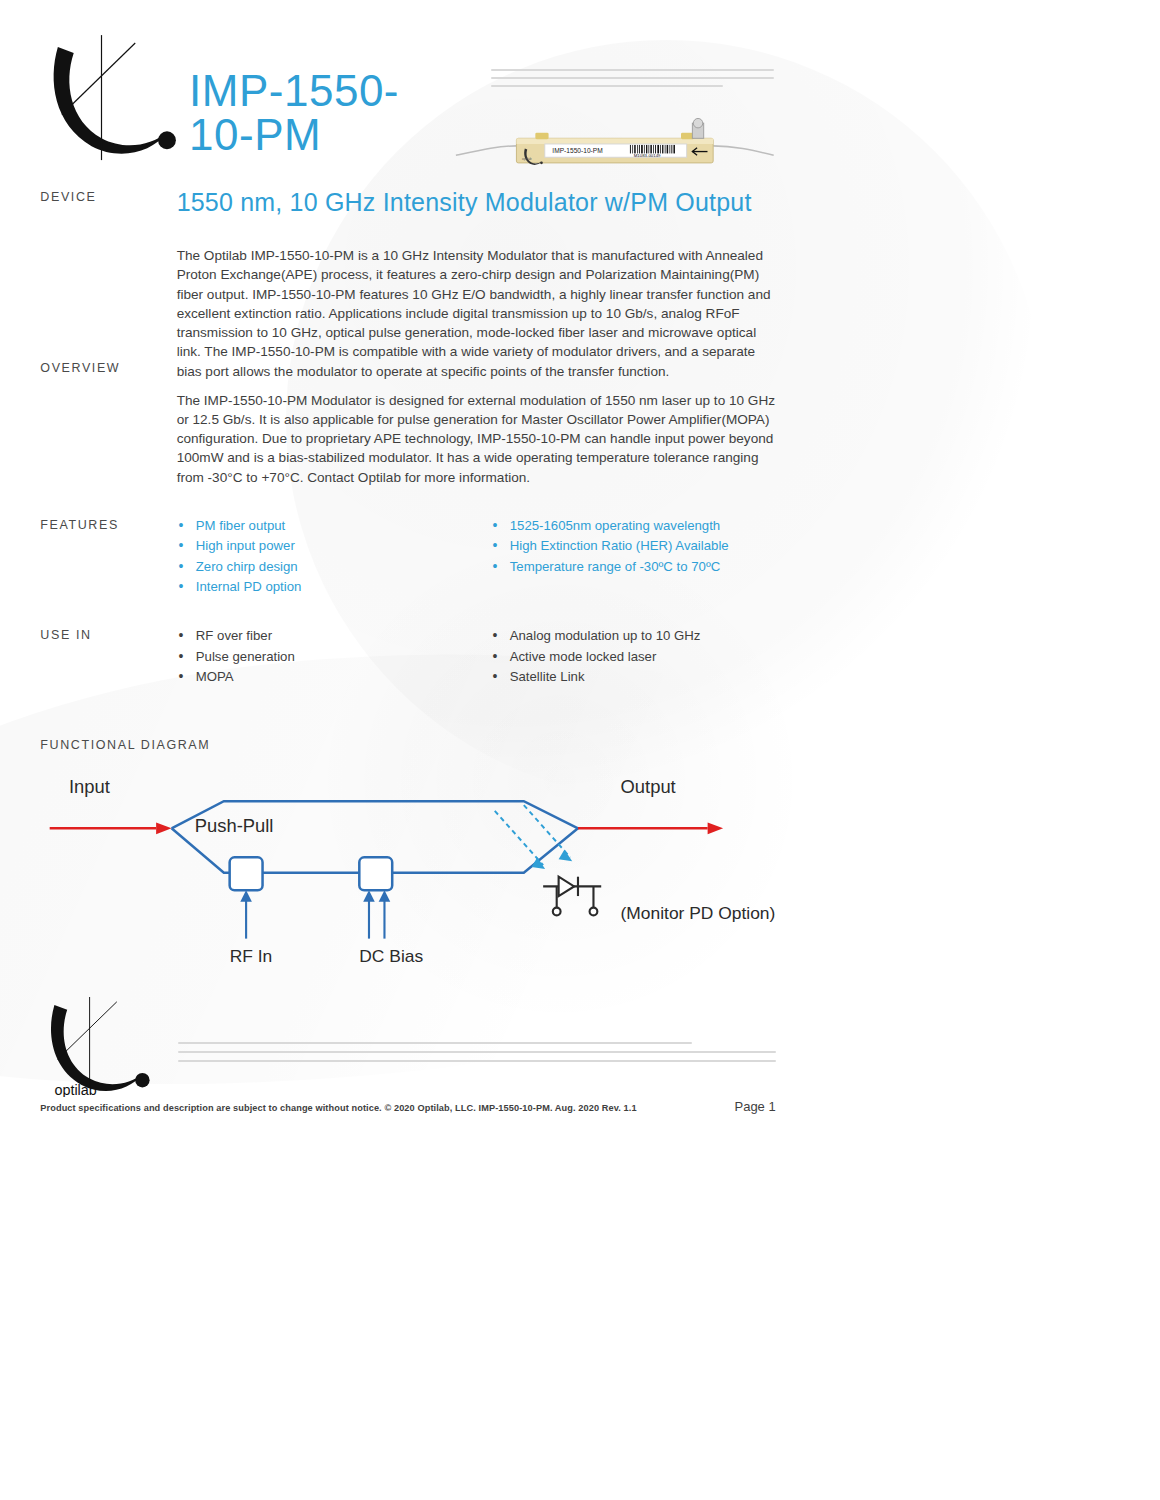IMP-1550-10-PM
IMP-1550-10-PM M1083-00149 optilab
Device
1550 nm, 10 GHz Intensity Modulator w/PM Output
Overview
The Optilab IMP-1550-10-PM is a 10 GHz Intensity Modulator that is manufactured with Annealed Proton Exchange(APE) process, it features a zero-chirp design and Polarization Maintaining(PM) fiber output. IMP-1550-10-PM features 10 GHz E/O bandwidth, a highly linear transfer function and excellent extinction ratio. Applications include digital transmission up to 10 Gb/s, analog RFoF transmission to 10 GHz, optical pulse generation, mode-locked fiber laser and microwave optical link. The IMP-1550-10-PM is compatible with a wide variety of modulator drivers, and a separate bias port allows the modulator to operate at specific points of the transfer function.
The IMP-1550-10-PM Modulator is designed for external modulation of 1550 nm laser up to 10 GHz or 12.5 Gb/s. It is also applicable for pulse generation for Master Oscillator Power Amplifier(MOPA) configuration. Due to proprietary APE technology, IMP-1550-10-PM can handle input power beyond 100mW and is a bias-stabilized modulator. It has a wide operating temperature tolerance ranging from -30°C to +70°C. Contact Optilab for more information.
Features
PM fiber output
High input power
Zero chirp design
Internal PD option
1525-1605nm operating wavelength
High Extinction Ratio (HER) Available
Temperature range of -30ºC to 70ºC
Use in
RF over fiber
Pulse generation
MOPA
Analog modulation up to 10 GHz
Active mode locked laser
Satellite Link
Functional Diagram
Input Output Push-Pull RF In DC Bias (Monitor PD Option)
optilab
Product specifications and description are subject to change without notice. © 2020 Optilab, LLC. IMP-1550-10-PM. Aug. 2020 Rev. 1.1
Page 1